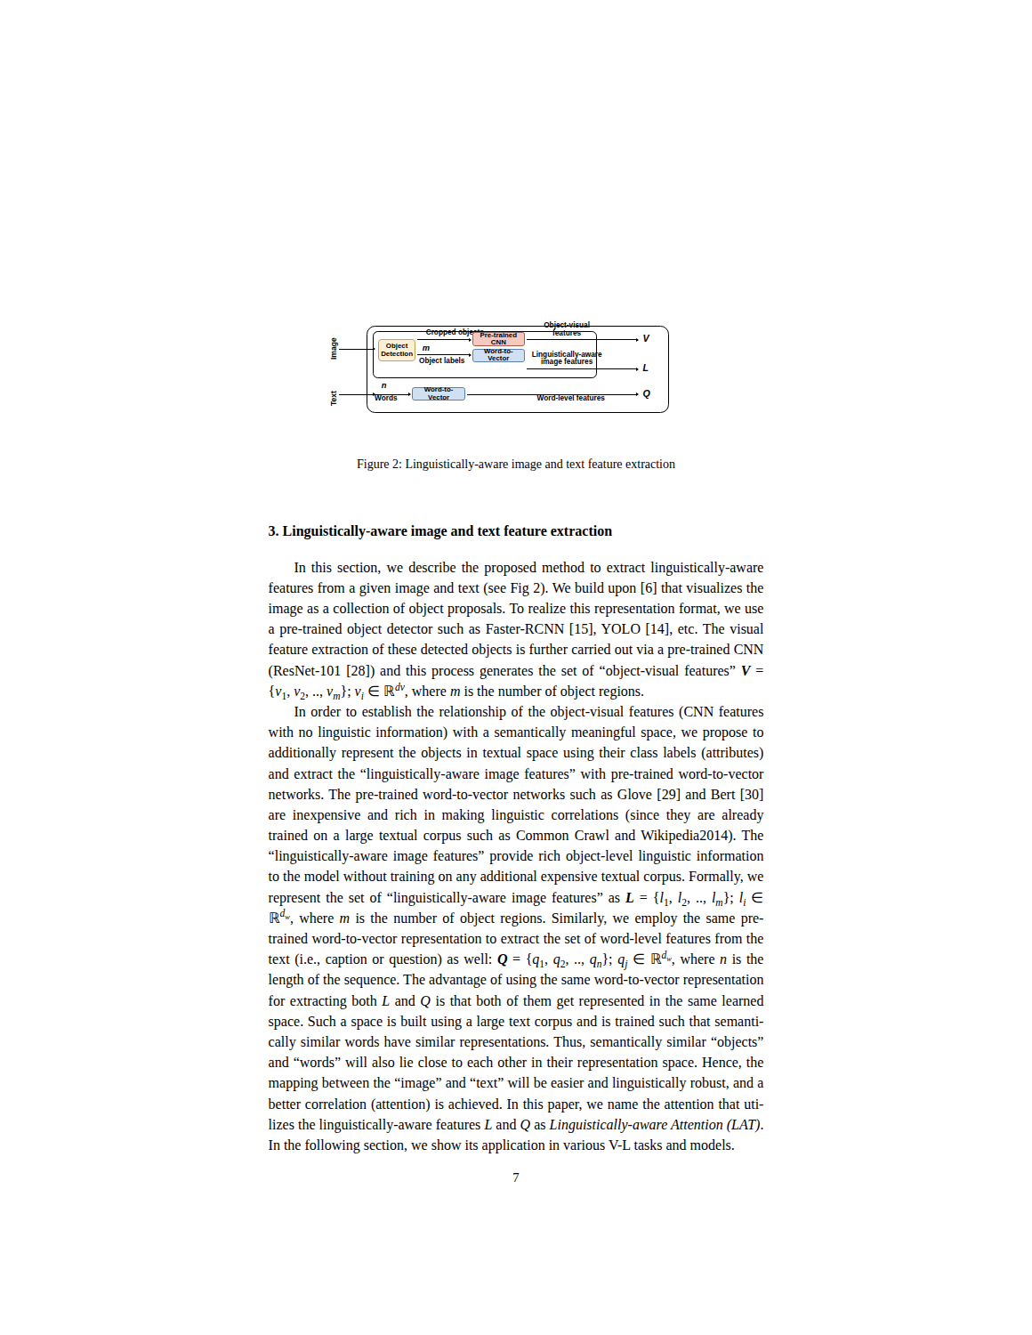Image
Text
Object
Detection
Cropped objects
m
Object labels
Pre-trained CNN
Word-to-Vector
Object-visual
features
V
Linguistically-aware
image features
L
n
Words
Word-to-Vector
Word-level features
Q
Figure 2: Linguistically-aware image and text feature extraction
3. Linguistically-aware image and text feature extraction
In this section, we describe the proposed method to extract linguistically-aware features from a given image and text (see Fig 2). We build upon [6] that visualizes the image as a collection of object proposals. To realize this representation format, we use a pre-trained object detector such as Faster-RCNN [15], YOLO [14], etc. The visual feature extraction of these detected objects is further carried out via a pre-trained CNN (ResNet-101 [28]) and this process generates the set of “object-visual features” V = {v1, v2, .., vm}; vi ∈ ℝdv, where m is the number of object regions.
In order to establish the relationship of the object-visual features (CNN features with no linguistic information) with a semantically meaningful space, we propose to additionally represent the objects in textual space using their class labels (attributes) and extract the “linguistically-aware image features” with pre-trained word-to-vector networks. The pre-trained word-to-vector networks such as Glove [29] and Bert [30] are inexpensive and rich in making linguistic correlations (since they are already trained on a large textual corpus such as Common Crawl and Wikipedia2014). The “linguistically-aware image features” provide rich object-level linguistic information to the model without training on any additional expensive textual corpus. Formally, we represent the set of “linguistically-aware image features” as L = {l1, l2, .., lm}; li ∈ ℝdw, where m is the number of object regions. Similarly, we employ the same pre-trained word-to-vector representation to extract the set of word-level features from the text (i.e., caption or question) as well: Q = {q1, q2, .., qn}; qj ∈ ℝdw, where n is the length of the sequence. The advantage of using the same word-to-vector representation for extracting both L and Q is that both of them get represented in the same learned space. Such a space is built using a large text corpus and is trained such that semantically similar words have similar representations. Thus, semantically similar “objects” and “words” will also lie close to each other in their representation space. Hence, the mapping between the “image” and “text” will be easier and linguistically robust, and a better correlation (attention) is achieved. In this paper, we name the attention that utilizes the linguistically-aware features L and Q as Linguistically-aware Attention (LAT). In the following section, we show its application in various V-L tasks and models.
7